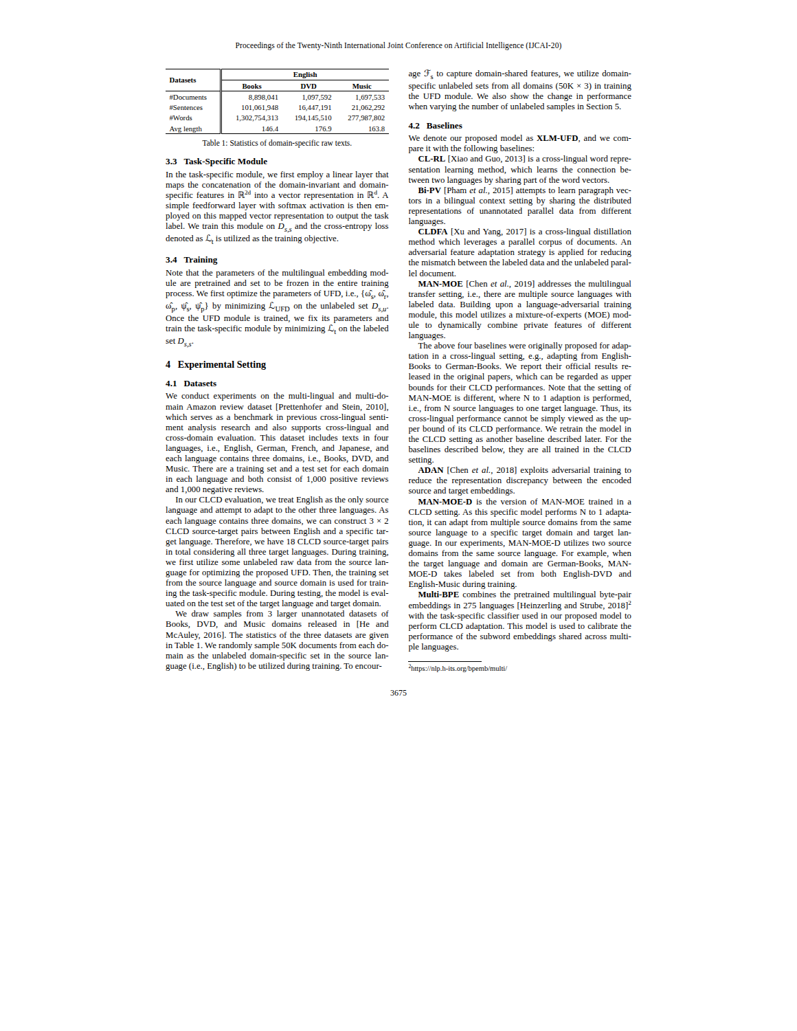Proceedings of the Twenty-Ninth International Joint Conference on Artificial Intelligence (IJCAI-20)
| Datasets | English |
| --- | --- |
| Books | DVD | Music |
| #Documents | 8,898,041 | 1,097,592 | 1,697,533 |
| #Sentences | 101,061,948 | 16,447,191 | 21,062,292 |
| #Words | 1,302,754,313 | 194,145,510 | 277,987,802 |
| Avg length | 146.4 | 176.9 | 163.8 |
Table 1: Statistics of domain-specific raw texts.
3.3 Task-Specific Module
In the task-specific module, we first employ a linear layer that maps the concatenation of the domain-invariant and domain-specific features in ℝ2d into a vector representation in ℝd. A simple feedforward layer with softmax activation is then employed on this mapped vector representation to output the task label. We train this module on Ds,s and the cross-entropy loss denoted as ℒt is utilized as the training objective.
3.4 Training
Note that the parameters of the multilingual embedding module are pretrained and set to be frozen in the entire training process. We first optimize the parameters of UFD, i.e., {ω̂s, ω̂r, ω̂p, ψ̂s, ψ̂p} by minimizing ℒUFD on the unlabeled set Ds,u. Once the UFD module is trained, we fix its parameters and train the task-specific module by minimizing ℒt on the labeled set Ds,s.
4 Experimental Setting
4.1 Datasets
We conduct experiments on the multi-lingual and multi-domain Amazon review dataset [Prettenhofer and Stein, 2010], which serves as a benchmark in previous cross-lingual sentiment analysis research and also supports cross-lingual and cross-domain evaluation. This dataset includes texts in four languages, i.e., English, German, French, and Japanese, and each language contains three domains, i.e., Books, DVD, and Music. There are a training set and a test set for each domain in each language and both consist of 1,000 positive reviews and 1,000 negative reviews.
In our CLCD evaluation, we treat English as the only source language and attempt to adapt to the other three languages. As each language contains three domains, we can construct 3 × 2 CLCD source-target pairs between English and a specific target language. Therefore, we have 18 CLCD source-target pairs in total considering all three target languages. During training, we first utilize some unlabeled raw data from the source language for optimizing the proposed UFD. Then, the training set from the source language and source domain is used for training the task-specific module. During testing, the model is evaluated on the test set of the target language and target domain.
We draw samples from 3 larger unannotated datasets of Books, DVD, and Music domains released in [He and McAuley, 2016]. The statistics of the three datasets are given in Table 1. We randomly sample 50K documents from each domain as the unlabeled domain-specific set in the source language (i.e., English) to be utilized during training. To encour-
age ℱs to capture domain-shared features, we utilize domain-specific unlabeled sets from all domains (50K × 3) in training the UFD module. We also show the change in performance when varying the number of unlabeled samples in Section 5.
4.2 Baselines
We denote our proposed model as XLM-UFD, and we compare it with the following baselines:
CL-RL [Xiao and Guo, 2013] is a cross-lingual word representation learning method, which learns the connection between two languages by sharing part of the word vectors.
Bi-PV [Pham et al., 2015] attempts to learn paragraph vectors in a bilingual context setting by sharing the distributed representations of unannotated parallel data from different languages.
CLDFA [Xu and Yang, 2017] is a cross-lingual distillation method which leverages a parallel corpus of documents. An adversarial feature adaptation strategy is applied for reducing the mismatch between the labeled data and the unlabeled parallel document.
MAN-MOE [Chen et al., 2019] addresses the multilingual transfer setting, i.e., there are multiple source languages with labeled data. Building upon a language-adversarial training module, this model utilizes a mixture-of-experts (MOE) module to dynamically combine private features of different languages.
The above four baselines were originally proposed for adaptation in a cross-lingual setting, e.g., adapting from English-Books to German-Books. We report their official results released in the original papers, which can be regarded as upper bounds for their CLCD performances. Note that the setting of MAN-MOE is different, where N to 1 adaption is performed, i.e., from N source languages to one target language. Thus, its cross-lingual performance cannot be simply viewed as the upper bound of its CLCD performance. We retrain the model in the CLCD setting as another baseline described later. For the baselines described below, they are all trained in the CLCD setting.
ADAN [Chen et al., 2018] exploits adversarial training to reduce the representation discrepancy between the encoded source and target embeddings.
MAN-MOE-D is the version of MAN-MOE trained in a CLCD setting. As this specific model performs N to 1 adaptation, it can adapt from multiple source domains from the same source language to a specific target domain and target language. In our experiments, MAN-MOE-D utilizes two source domains from the same source language. For example, when the target language and domain are German-Books, MAN-MOE-D takes labeled set from both English-DVD and English-Music during training.
Multi-BPE combines the pretrained multilingual byte-pair embeddings in 275 languages [Heinzerling and Strube, 2018]2 with the task-specific classifier used in our proposed model to perform CLCD adaptation. This model is used to calibrate the performance of the subword embeddings shared across multiple languages.
2https://nlp.h-its.org/bpemb/multi/
3675